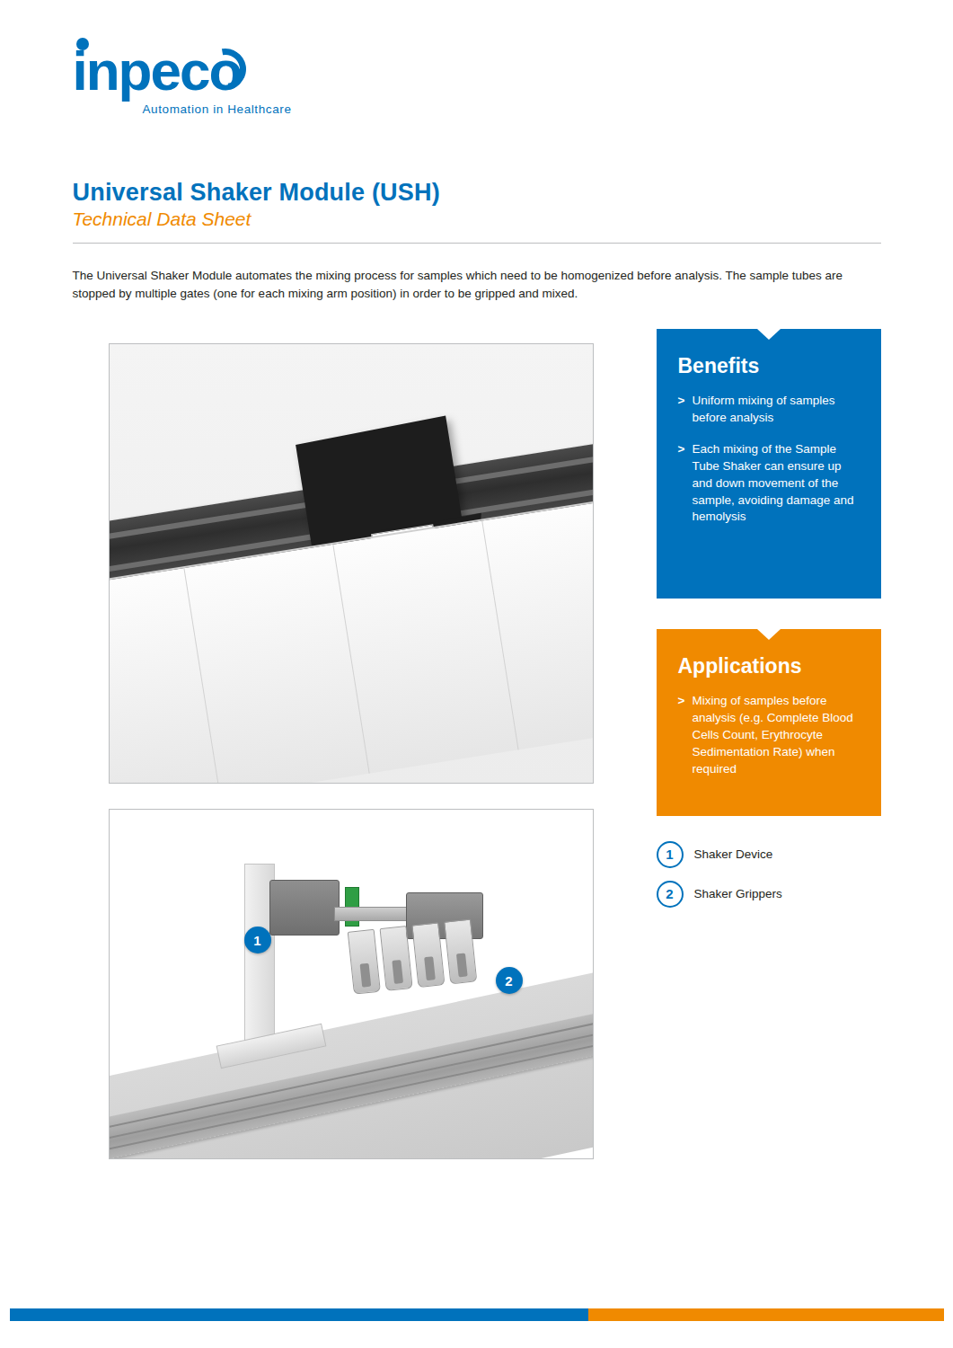inpeco
Automation in Healthcare
Universal Shaker Module (USH)
Technical Data Sheet
The Universal Shaker Module automates the mixing process for samples which need to be homogenized before analysis. The sample tubes are stopped by multiple gates (one for each mixing arm position) in order to be gripped and mixed.
1 2
Benefits
Uniform mixing of samples before analysis
Each mixing of the Sample Tube Shaker can ensure up and down movement of the sample, avoiding damage and hemolysis
Applications
Mixing of samples before analysis (e.g. Complete Blood Cells Count, Erythrocyte Sedimentation Rate) when required
1 Shaker Device
2 Shaker Grippers